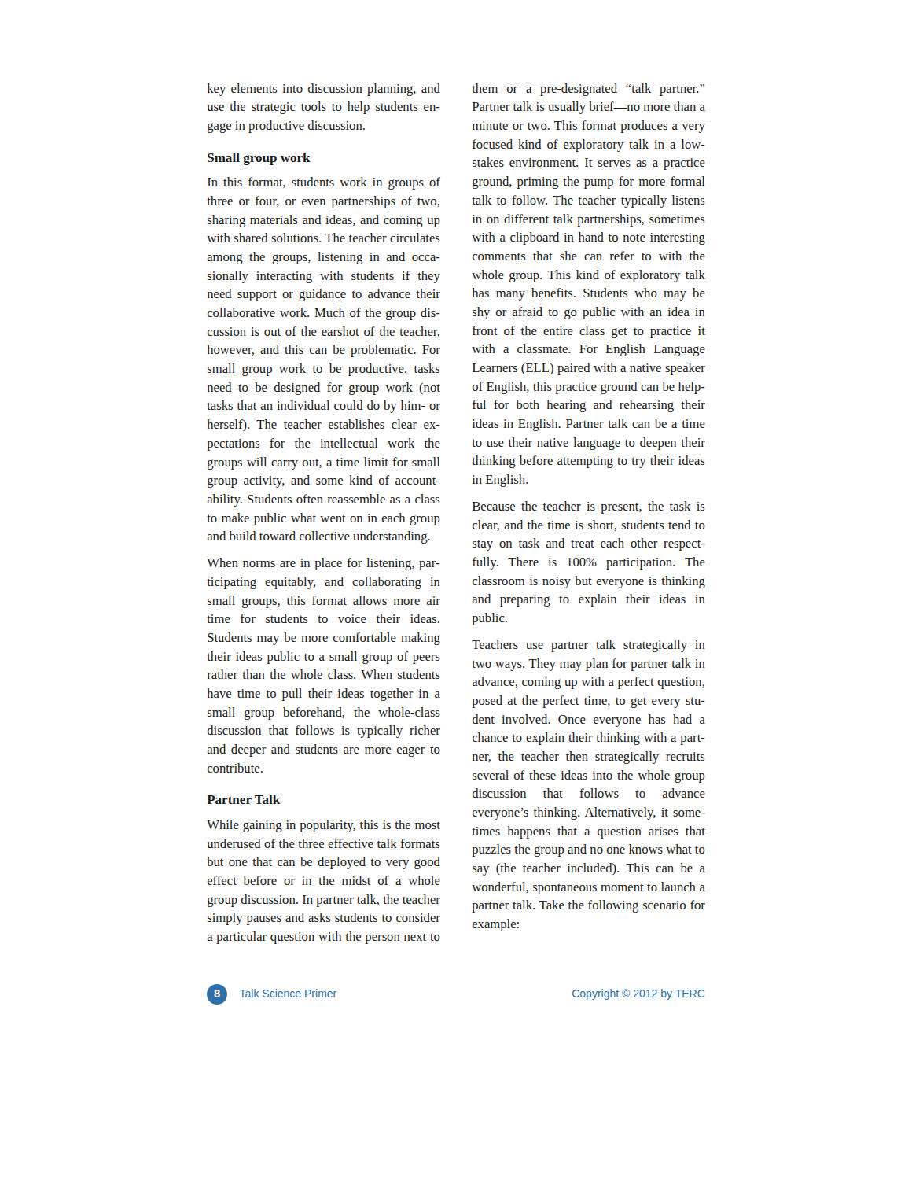key elements into discussion planning, and use the strategic tools to help students engage in productive discussion.
Small group work
In this format, students work in groups of three or four, or even partnerships of two, sharing materials and ideas, and coming up with shared solutions. The teacher circulates among the groups, listening in and occasionally interacting with students if they need support or guidance to advance their collaborative work. Much of the group discussion is out of the earshot of the teacher, however, and this can be problematic. For small group work to be productive, tasks need to be designed for group work (not tasks that an individual could do by him- or herself). The teacher establishes clear expectations for the intellectual work the groups will carry out, a time limit for small group activity, and some kind of accountability. Students often reassemble as a class to make public what went on in each group and build toward collective understanding.
When norms are in place for listening, participating equitably, and collaborating in small groups, this format allows more air time for students to voice their ideas. Students may be more comfortable making their ideas public to a small group of peers rather than the whole class. When students have time to pull their ideas together in a small group beforehand, the whole-class discussion that follows is typically richer and deeper and students are more eager to contribute.
Partner Talk
While gaining in popularity, this is the most underused of the three effective talk formats but one that can be deployed to very good effect before or in the midst of a whole group discussion. In partner talk, the teacher simply pauses and asks students to consider a particular question with the person next to them or a pre-designated “talk partner.” Partner talk is usually brief—no more than a minute or two. This format produces a very focused kind of exploratory talk in a low-stakes environment. It serves as a practice ground, priming the pump for more formal talk to follow. The teacher typically listens in on different talk partnerships, sometimes with a clipboard in hand to note interesting comments that she can refer to with the whole group. This kind of exploratory talk has many benefits. Students who may be shy or afraid to go public with an idea in front of the entire class get to practice it with a classmate. For English Language Learners (ELL) paired with a native speaker of English, this practice ground can be helpful for both hearing and rehearsing their ideas in English. Partner talk can be a time to use their native language to deepen their thinking before attempting to try their ideas in English.
Because the teacher is present, the task is clear, and the time is short, students tend to stay on task and treat each other respectfully. There is 100% participation. The classroom is noisy but everyone is thinking and preparing to explain their ideas in public.
Teachers use partner talk strategically in two ways. They may plan for partner talk in advance, coming up with a perfect question, posed at the perfect time, to get every student involved. Once everyone has had a chance to explain their thinking with a partner, the teacher then strategically recruits several of these ideas into the whole group discussion that follows to advance everyone’s thinking. Alternatively, it sometimes happens that a question arises that puzzles the group and no one knows what to say (the teacher included). This can be a wonderful, spontaneous moment to launch a partner talk. Take the following scenario for example:
8 Talk Science Primer
Copyright © 2012 by TERC